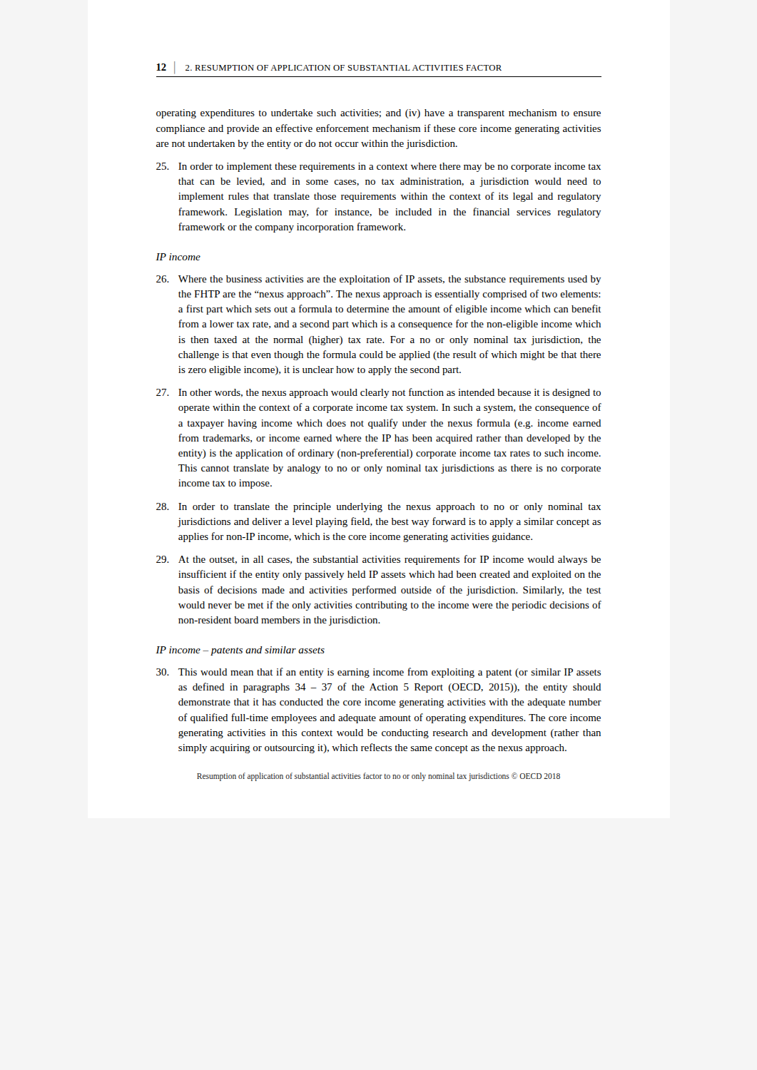12 │ 2. RESUMPTION OF APPLICATION OF SUBSTANTIAL ACTIVITIES FACTOR
operating expenditures to undertake such activities; and (iv) have a transparent mechanism to ensure compliance and provide an effective enforcement mechanism if these core income generating activities are not undertaken by the entity or do not occur within the jurisdiction.
25.
In order to implement these requirements in a context where there may be no corporate income tax that can be levied, and in some cases, no tax administration, a jurisdiction would need to implement rules that translate those requirements within the context of its legal and regulatory framework. Legislation may, for instance, be included in the financial services regulatory framework or the company incorporation framework.
IP income
26.
Where the business activities are the exploitation of IP assets, the substance requirements used by the FHTP are the “nexus approach”. The nexus approach is essentially comprised of two elements: a first part which sets out a formula to determine the amount of eligible income which can benefit from a lower tax rate, and a second part which is a consequence for the non-eligible income which is then taxed at the normal (higher) tax rate. For a no or only nominal tax jurisdiction, the challenge is that even though the formula could be applied (the result of which might be that there is zero eligible income), it is unclear how to apply the second part.
27.
In other words, the nexus approach would clearly not function as intended because it is designed to operate within the context of a corporate income tax system. In such a system, the consequence of a taxpayer having income which does not qualify under the nexus formula (e.g. income earned from trademarks, or income earned where the IP has been acquired rather than developed by the entity) is the application of ordinary (non-preferential) corporate income tax rates to such income. This cannot translate by analogy to no or only nominal tax jurisdictions as there is no corporate income tax to impose.
28.
In order to translate the principle underlying the nexus approach to no or only nominal tax jurisdictions and deliver a level playing field, the best way forward is to apply a similar concept as applies for non-IP income, which is the core income generating activities guidance.
29.
At the outset, in all cases, the substantial activities requirements for IP income would always be insufficient if the entity only passively held IP assets which had been created and exploited on the basis of decisions made and activities performed outside of the jurisdiction. Similarly, the test would never be met if the only activities contributing to the income were the periodic decisions of non-resident board members in the jurisdiction.
IP income – patents and similar assets
30.
This would mean that if an entity is earning income from exploiting a patent (or similar IP assets as defined in paragraphs 34 – 37 of the Action 5 Report (OECD, 2015)), the entity should demonstrate that it has conducted the core income generating activities with the adequate number of qualified full-time employees and adequate amount of operating expenditures. The core income generating activities in this context would be conducting research and development (rather than simply acquiring or outsourcing it), which reflects the same concept as the nexus approach.
Resumption of application of substantial activities factor to no or only nominal tax jurisdictions © OECD 2018